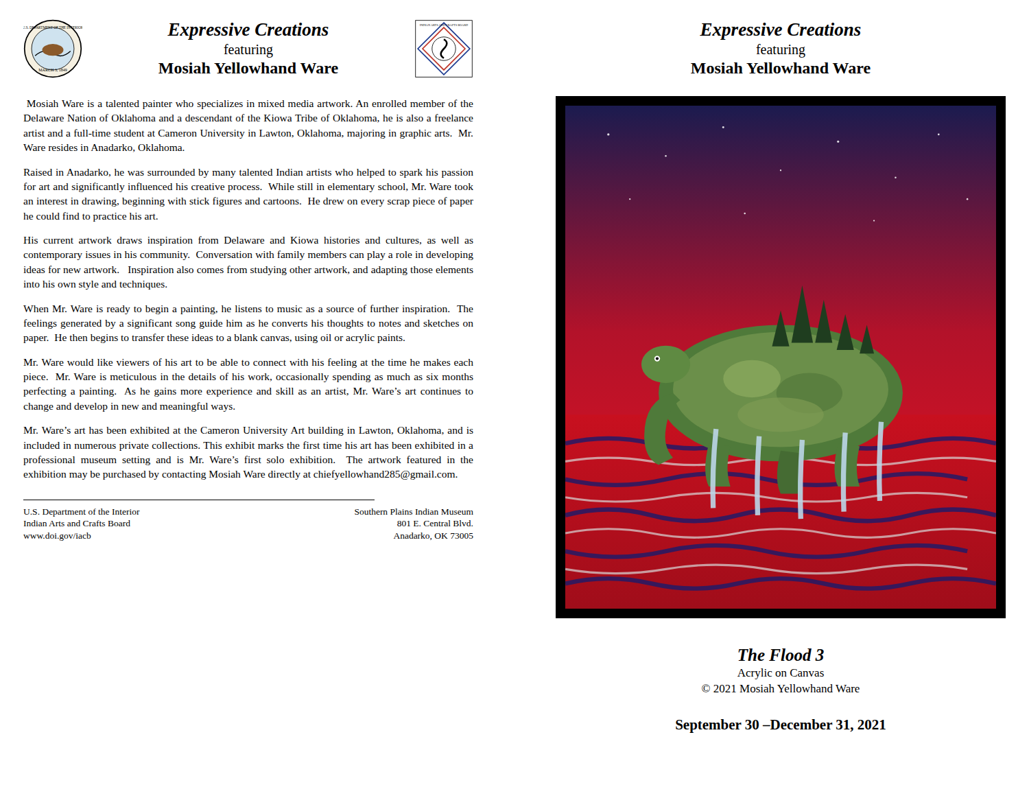Expressive Creations
featuring
Mosiah Yellowhand Ware
Mosiah Ware is a talented painter who specializes in mixed media artwork. An enrolled member of the Delaware Nation of Oklahoma and a descendant of the Kiowa Tribe of Oklahoma, he is also a freelance artist and a full-time student at Cameron University in Lawton, Oklahoma, majoring in graphic arts. Mr. Ware resides in Anadarko, Oklahoma.
Raised in Anadarko, he was surrounded by many talented Indian artists who helped to spark his passion for art and significantly influenced his creative process. While still in elementary school, Mr. Ware took an interest in drawing, beginning with stick figures and cartoons. He drew on every scrap piece of paper he could find to practice his art.
His current artwork draws inspiration from Delaware and Kiowa histories and cultures, as well as contemporary issues in his community. Conversation with family members can play a role in developing ideas for new artwork. Inspiration also comes from studying other artwork, and adapting those elements into his own style and techniques.
When Mr. Ware is ready to begin a painting, he listens to music as a source of further inspiration. The feelings generated by a significant song guide him as he converts his thoughts to notes and sketches on paper. He then begins to transfer these ideas to a blank canvas, using oil or acrylic paints.
Mr. Ware would like viewers of his art to be able to connect with his feeling at the time he makes each piece. Mr. Ware is meticulous in the details of his work, occasionally spending as much as six months perfecting a painting. As he gains more experience and skill as an artist, Mr. Ware’s art continues to change and develop in new and meaningful ways.
Mr. Ware’s art has been exhibited at the Cameron University Art building in Lawton, Oklahoma, and is included in numerous private collections. This exhibit marks the first time his art has been exhibited in a professional museum setting and is Mr. Ware’s first solo exhibition. The artwork featured in the exhibition may be purchased by contacting Mosiah Ware directly at chiefyellowhand285@gmail.com.
U.S. Department of the Interior
Indian Arts and Crafts Board
www.doi.gov/iacb
Southern Plains Indian Museum
801 E. Central Blvd.
Anadarko, OK 73005
Expressive Creations
featuring
Mosiah Yellowhand Ware
The Flood 3
Acrylic on Canvas
© 2021 Mosiah Yellowhand Ware
September 30 –December 31, 2021